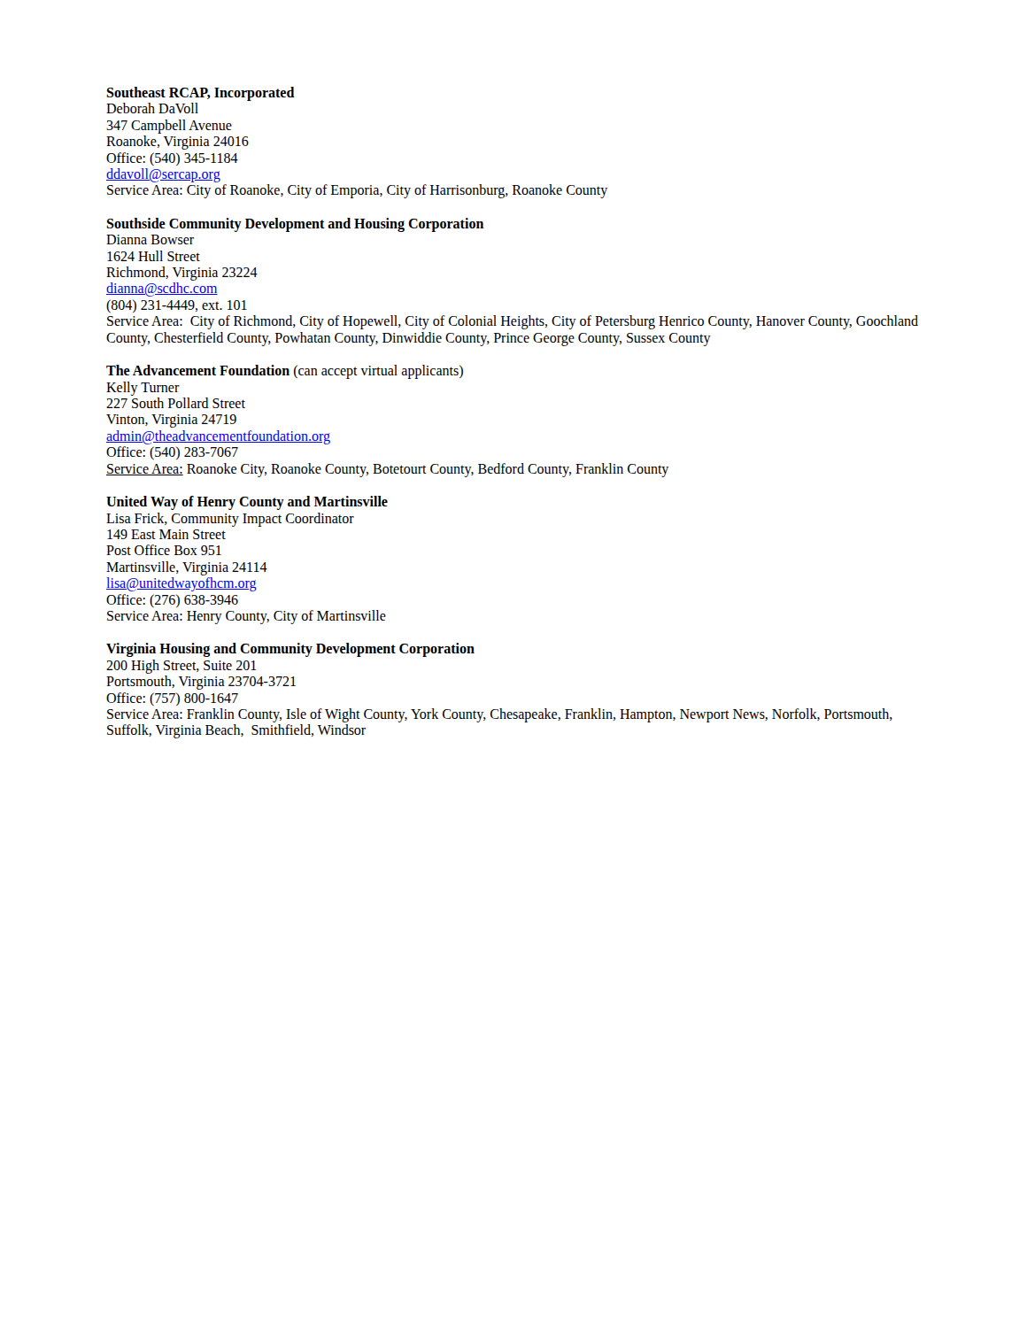Southeast RCAP, Incorporated
Deborah DaVoll
347 Campbell Avenue
Roanoke, Virginia 24016
Office: (540) 345-1184
ddavoll@sercap.org
Service Area: City of Roanoke, City of Emporia, City of Harrisonburg, Roanoke County
Southside Community Development and Housing Corporation
Dianna Bowser
1624 Hull Street
Richmond, Virginia 23224
dianna@scdhc.com
(804) 231-4449, ext. 101
Service Area: City of Richmond, City of Hopewell, City of Colonial Heights, City of Petersburg Henrico County, Hanover County, Goochland County, Chesterfield County, Powhatan County, Dinwiddie County, Prince George County, Sussex County
The Advancement Foundation (can accept virtual applicants)
Kelly Turner
227 South Pollard Street
Vinton, Virginia 24719
admin@theadvancementfoundation.org
Office: (540) 283-7067
Service Area: Roanoke City, Roanoke County, Botetourt County, Bedford County, Franklin County
United Way of Henry County and Martinsville
Lisa Frick, Community Impact Coordinator
149 East Main Street
Post Office Box 951
Martinsville, Virginia 24114
lisa@unitedwayofhcm.org
Office: (276) 638-3946
Service Area: Henry County, City of Martinsville
Virginia Housing and Community Development Corporation
200 High Street, Suite 201
Portsmouth, Virginia 23704-3721
Office: (757) 800-1647
Service Area: Franklin County, Isle of Wight County, York County, Chesapeake, Franklin, Hampton, Newport News, Norfolk, Portsmouth, Suffolk, Virginia Beach, Smithfield, Windsor